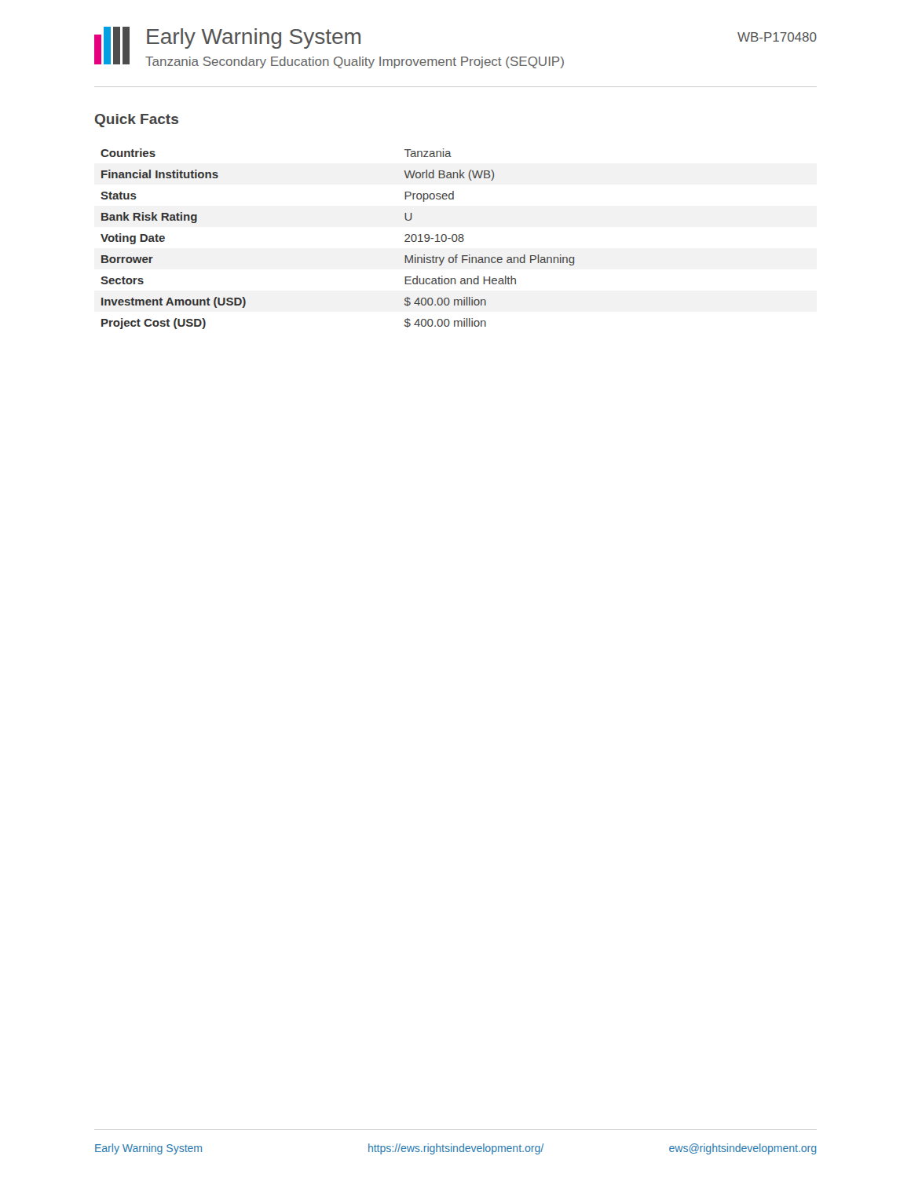Early Warning System
Tanzania Secondary Education Quality Improvement Project (SEQUIP)
WB-P170480
Quick Facts
| Countries | Tanzania |
| Financial Institutions | World Bank (WB) |
| Status | Proposed |
| Bank Risk Rating | U |
| Voting Date | 2019-10-08 |
| Borrower | Ministry of Finance and Planning |
| Sectors | Education and Health |
| Investment Amount (USD) | $ 400.00 million |
| Project Cost (USD) | $ 400.00 million |
Early Warning System
https://ews.rightsindevelopment.org/
ews@rightsindevelopment.org